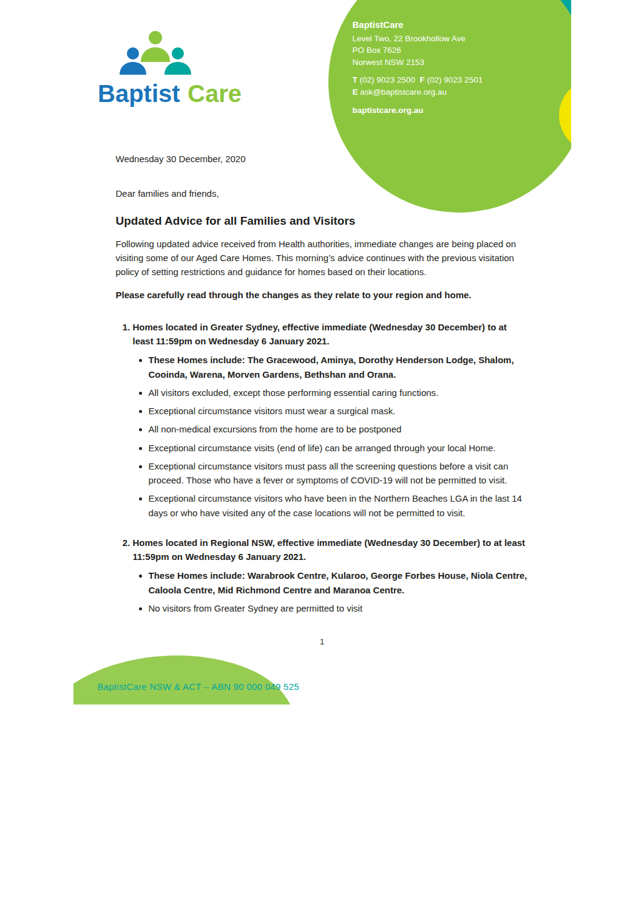BaptistCare Baptist Care
BaptistCare Level Two, 22 Brookhollow Ave
PO Box 7626
Norwest NSW 2153
T (02) 9023 2500 F (02) 9023 2501
E ask@baptistcare.org.au
baptistcare.org.au
Wednesday 30 December, 2020
Dear families and friends,
Updated Advice for all Families and Visitors
Following updated advice received from Health authorities, immediate changes are being placed on visiting some of our Aged Care Homes. This morning’s advice continues with the previous visitation policy of setting restrictions and guidance for homes based on their locations.
Please carefully read through the changes as they relate to your region and home.
Homes located in Greater Sydney, effective immediate (Wednesday 30 December) to at least 11:59pm on Wednesday 6 January 2021.
These Homes include: The Gracewood, Aminya, Dorothy Henderson Lodge, Shalom, Cooinda, Warena, Morven Gardens, Bethshan and Orana.
All visitors excluded, except those performing essential caring functions.
Exceptional circumstance visitors must wear a surgical mask.
All non-medical excursions from the home are to be postponed
Exceptional circumstance visits (end of life) can be arranged through your local Home.
Exceptional circumstance visitors must pass all the screening questions before a visit can proceed. Those who have a fever or symptoms of COVID-19 will not be permitted to visit.
Exceptional circumstance visitors who have been in the Northern Beaches LGA in the last 14 days or who have visited any of the case locations will not be permitted to visit.
Homes located in Regional NSW, effective immediate (Wednesday 30 December) to at least 11:59pm on Wednesday 6 January 2021.
These Homes include: Warabrook Centre, Kularoo, George Forbes House, Niola Centre, Caloola Centre, Mid Richmond Centre and Maranoa Centre.
No visitors from Greater Sydney are permitted to visit
1
BaptistCare NSW & ACT – ABN 90 000 049 525